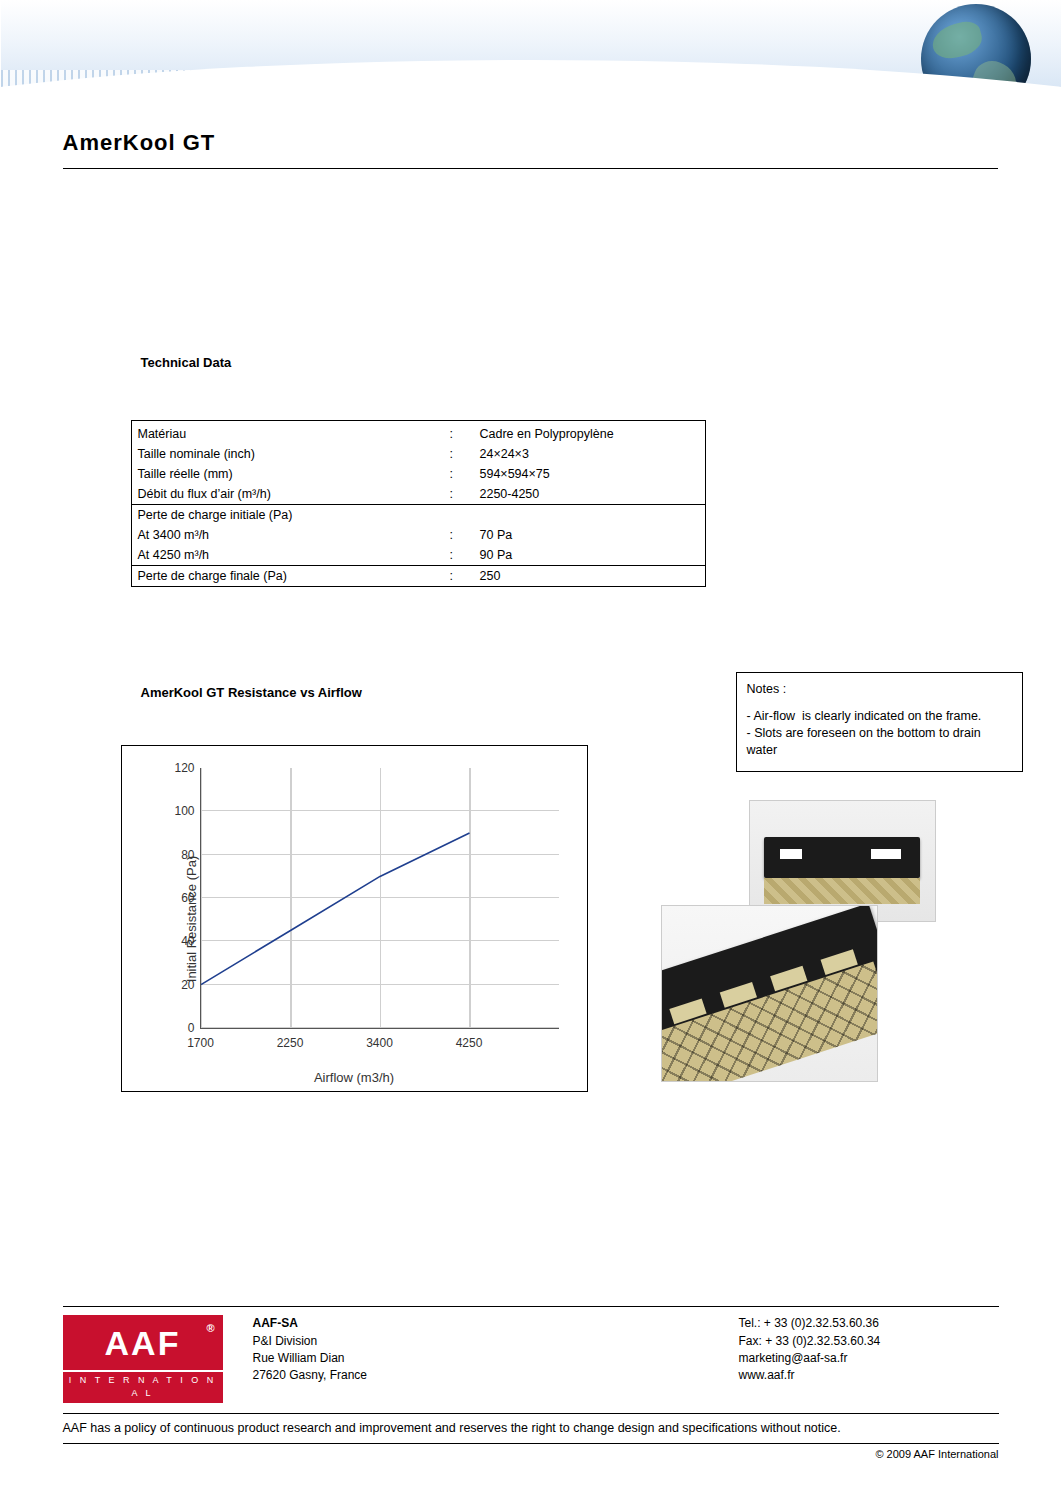AmerKool GT
Technical Data
| Matériau | : | Cadre en Polypropylène |
| Taille nominale (inch) | : | 24×24×3 |
| Taille réelle (mm) | : | 594×594×75 |
| Débit du flux d’air (m³/h) | : | 2250-4250 |
| Perte de charge initiale (Pa) | | |
| At 3400 m³/h | : | 70 Pa |
| At 4250 m³/h | : | 90 Pa |
| Perte de charge finale (Pa) | : | 250 |
AmerKool GT Resistance vs Airflow
Initial Resistance (Pa)
Airflow (m3/h)
0 20 40 60 80 100 120 1700 2250 3400 4250
Notes :
- Air-flow is clearly indicated on the frame.
- Slots are foreseen on the bottom to drain water
AAF®
I N T E R N A T I O N A L
AAF-SA
P&I Division
Rue William Dian
27620 Gasny, France
Tel.: + 33 (0)2.32.53.60.36
Fax: + 33 (0)2.32.53.60.34
marketing@aaf-sa.fr
www.aaf.fr
AAF has a policy of continuous product research and improvement and reserves the right to change design and specifications without notice.
© 2009 AAF International